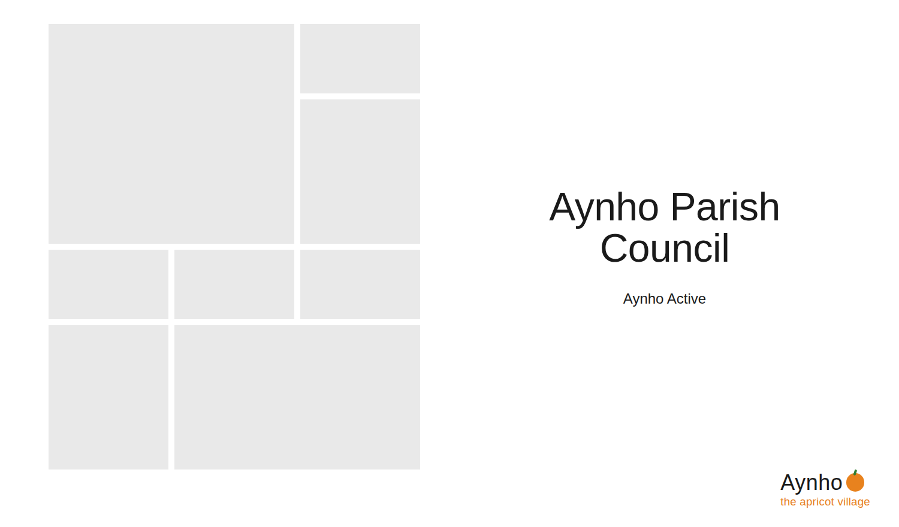Aynho Parish
Council
Aynho Active
Aynho
the apricot village